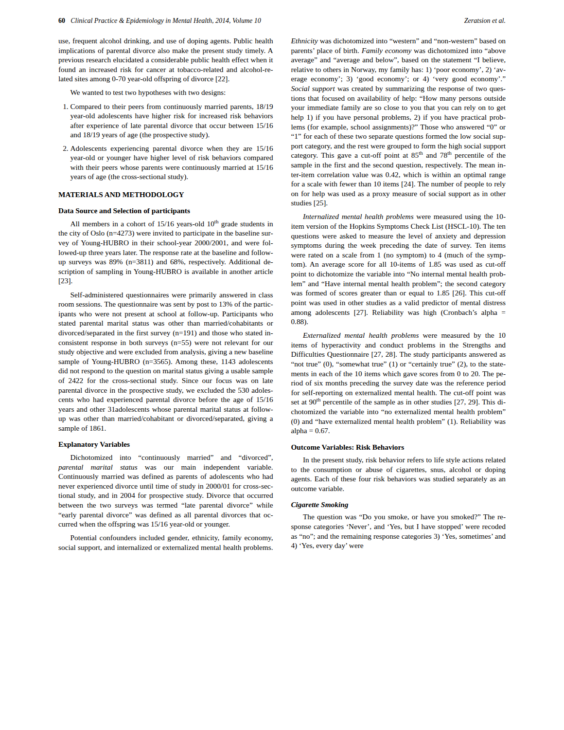60 Clinical Practice & Epidemiology in Mental Health, 2014, Volume 10
Zeratsion et al.
use, frequent alcohol drinking, and use of doping agents. Public health implications of parental divorce also make the present study timely. A previous research elucidated a considerable public health effect when it found an increased risk for cancer at tobacco-related and alcohol-related sites among 0-70 year-old offspring of divorce [22].
We wanted to test two hypotheses with two designs:
Compared to their peers from continuously married parents, 18/19 year-old adolescents have higher risk for increased risk behaviors after experience of late parental divorce that occur between 15/16 and 18/19 years of age (the prospective study).
Adolescents experiencing parental divorce when they are 15/16 year-old or younger have higher level of risk behaviors compared with their peers whose parents were continuously married at 15/16 years of age (the cross-sectional study).
Materials and Methodology
Data Source and Selection of participants
All members in a cohort of 15/16 years-old 10th grade students in the city of Oslo (n=4273) were invited to participate in the baseline survey of Young-HUBRO in their school-year 2000/2001, and were followed-up three years later. The response rate at the baseline and follow-up surveys was 89% (n=3811) and 68%, respectively. Additional description of sampling in Young-HUBRO is available in another article [23].
Self-administered questionnaires were primarily answered in class room sessions. The questionnaire was sent by post to 13% of the participants who were not present at school at follow-up. Participants who stated parental marital status was other than married/cohabitants or divorced/separated in the first survey (n=191) and those who stated inconsistent response in both surveys (n=55) were not relevant for our study objective and were excluded from analysis, giving a new baseline sample of Young-HUBRO (n=3565). Among these, 1143 adolescents did not respond to the question on marital status giving a usable sample of 2422 for the cross-sectional study. Since our focus was on late parental divorce in the prospective study, we excluded the 530 adolescents who had experienced parental divorce before the age of 15/16 years and other 31adolescents whose parental marital status at follow-up was other than married/cohabitant or divorced/separated, giving a sample of 1861.
Explanatory Variables
Dichotomized into “continuously married” and “divorced”, parental marital status was our main independent variable. Continuously married was defined as parents of adolescents who had never experienced divorce until time of study in 2000/01 for cross-sectional study, and in 2004 for prospective study. Divorce that occurred between the two surveys was termed “late parental divorce” while “early parental divorce” was defined as all parental divorces that occurred when the offspring was 15/16 year-old or younger.
Potential confounders included gender, ethnicity, family economy, social support, and internalized or externalized mental health problems. Ethnicity was dichotomized into “western” and “non-western” based on parents’ place of birth. Family economy was dichotomized into “above average” and “average and below”, based on the statement “I believe, relative to others in Norway, my family has: 1) ‘poor economy’, 2) ‘average economy’; 3) ‘good economy’; or 4) ‘very good economy’.” Social support was created by summarizing the response of two questions that focused on availability of help: “How many persons outside your immediate family are so close to you that you can rely on to get help 1) if you have personal problems, 2) if you have practical problems (for example, school assignments)?” Those who answered “0” or “1” for each of these two separate questions formed the low social support category, and the rest were grouped to form the high social support category. This gave a cut-off point at 85th and 78th percentile of the sample in the first and the second question, respectively. The mean inter-item correlation value was 0.42, which is within an optimal range for a scale with fewer than 10 items [24]. The number of people to rely on for help was used as a proxy measure of social support as in other studies [25].
Internalized mental health problems were measured using the 10-item version of the Hopkins Symptoms Check List (HSCL-10). The ten questions were asked to measure the level of anxiety and depression symptoms during the week preceding the date of survey. Ten items were rated on a scale from 1 (no symptom) to 4 (much of the symptom). An average score for all 10-items of 1.85 was used as cut-off point to dichotomize the variable into “No internal mental health problem” and “Have internal mental health problem”; the second category was formed of scores greater than or equal to 1.85 [26]. This cut-off point was used in other studies as a valid predictor of mental distress among adolescents [27]. Reliability was high (Cronbach’s alpha = 0.88).
Externalized mental health problems were measured by the 10 items of hyperactivity and conduct problems in the Strengths and Difficulties Questionnaire [27, 28]. The study participants answered as “not true” (0), “somewhat true” (1) or “certainly true” (2), to the statements in each of the 10 items which gave scores from 0 to 20. The period of six months preceding the survey date was the reference period for self-reporting on externalized mental health. The cut-off point was set at 90th percentile of the sample as in other studies [27, 29]. This dichotomized the variable into “no externalized mental health problem” (0) and “have externalized mental health problem” (1). Reliability was alpha = 0.67.
Outcome Variables: Risk Behaviors
In the present study, risk behavior refers to life style actions related to the consumption or abuse of cigarettes, snus, alcohol or doping agents. Each of these four risk behaviors was studied separately as an outcome variable.
Cigarette Smoking
The question was “Do you smoke, or have you smoked?” The response categories ‘Never’, and ‘Yes, but I have stopped’ were recoded as “no”; and the remaining response categories 3) ‘Yes, sometimes’ and 4) ‘Yes, every day’ were